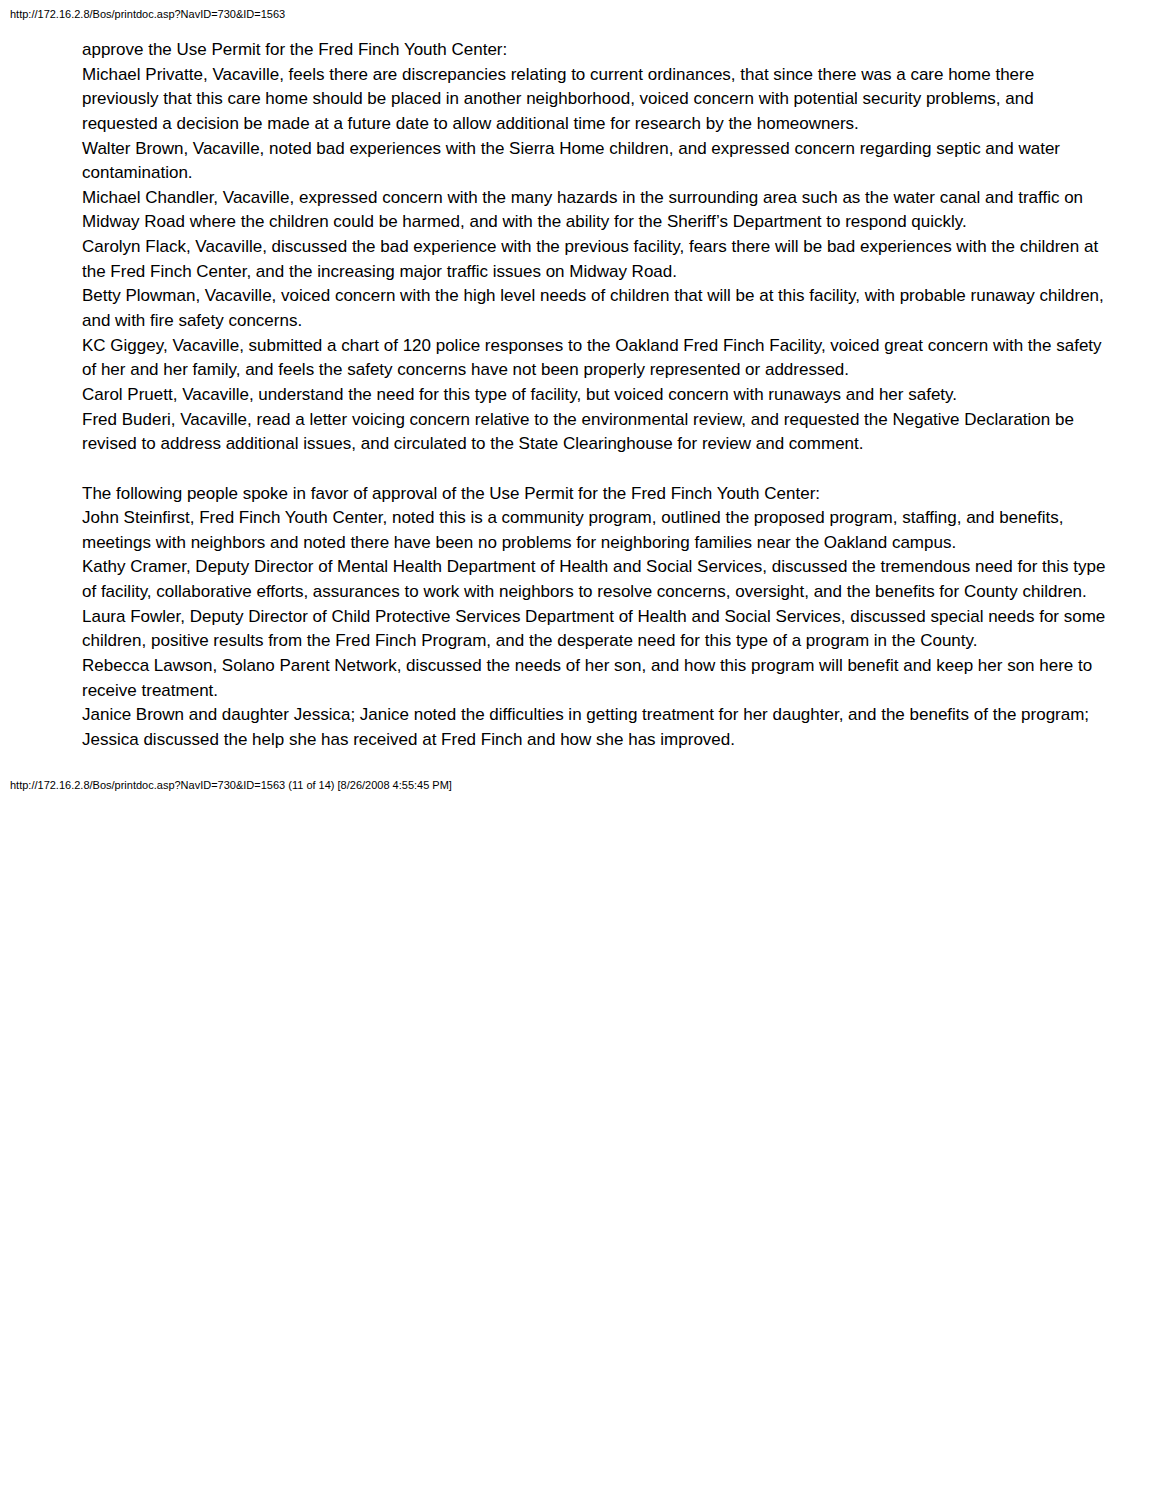http://172.16.2.8/Bos/printdoc.asp?NavID=730&ID=1563
approve the Use Permit for the Fred Finch Youth Center:
Michael Privatte, Vacaville, feels there are discrepancies relating to current ordinances, that since there was a care home there previously that this care home should be placed in another neighborhood, voiced concern with potential security problems, and requested a decision be made at a future date to allow additional time for research by the homeowners.
Walter Brown, Vacaville, noted bad experiences with the Sierra Home children, and expressed concern regarding septic and water contamination.
Michael Chandler, Vacaville, expressed concern with the many hazards in the surrounding area such as the water canal and traffic on Midway Road where the children could be harmed, and with the ability for the Sheriff’s Department to respond quickly.
Carolyn Flack, Vacaville, discussed the bad experience with the previous facility, fears there will be bad experiences with the children at the Fred Finch Center, and the increasing major traffic issues on Midway Road.
Betty Plowman, Vacaville, voiced concern with the high level needs of children that will be at this facility, with probable runaway children, and with fire safety concerns.
KC Giggey, Vacaville, submitted a chart of 120 police responses to the Oakland Fred Finch Facility, voiced great concern with the safety of her and her family, and feels the safety concerns have not been properly represented or addressed.
Carol Pruett, Vacaville, understand the need for this type of facility, but voiced concern with runaways and her safety.
Fred Buderi, Vacaville, read a letter voicing concern relative to the environmental review, and requested the Negative Declaration be revised to address additional issues, and circulated to the State Clearinghouse for review and comment.
The following people spoke in favor of approval of the Use Permit for the Fred Finch Youth Center:
John Steinfirst, Fred Finch Youth Center, noted this is a community program, outlined the proposed program, staffing, and benefits, meetings with neighbors and noted there have been no problems for neighboring families near the Oakland campus.
Kathy Cramer, Deputy Director of Mental Health Department of Health and Social Services, discussed the tremendous need for this type of facility, collaborative efforts, assurances to work with neighbors to resolve concerns, oversight, and the benefits for County children.
Laura Fowler, Deputy Director of Child Protective Services Department of Health and Social Services, discussed special needs for some children, positive results from the Fred Finch Program, and the desperate need for this type of a program in the County.
Rebecca Lawson, Solano Parent Network, discussed the needs of her son, and how this program will benefit and keep her son here to receive treatment.
Janice Brown and daughter Jessica; Janice noted the difficulties in getting treatment for her daughter, and the benefits of the program; Jessica discussed the help she has received at Fred Finch and how she has improved.
http://172.16.2.8/Bos/printdoc.asp?NavID=730&ID=1563 (11 of 14) [8/26/2008 4:55:45 PM]